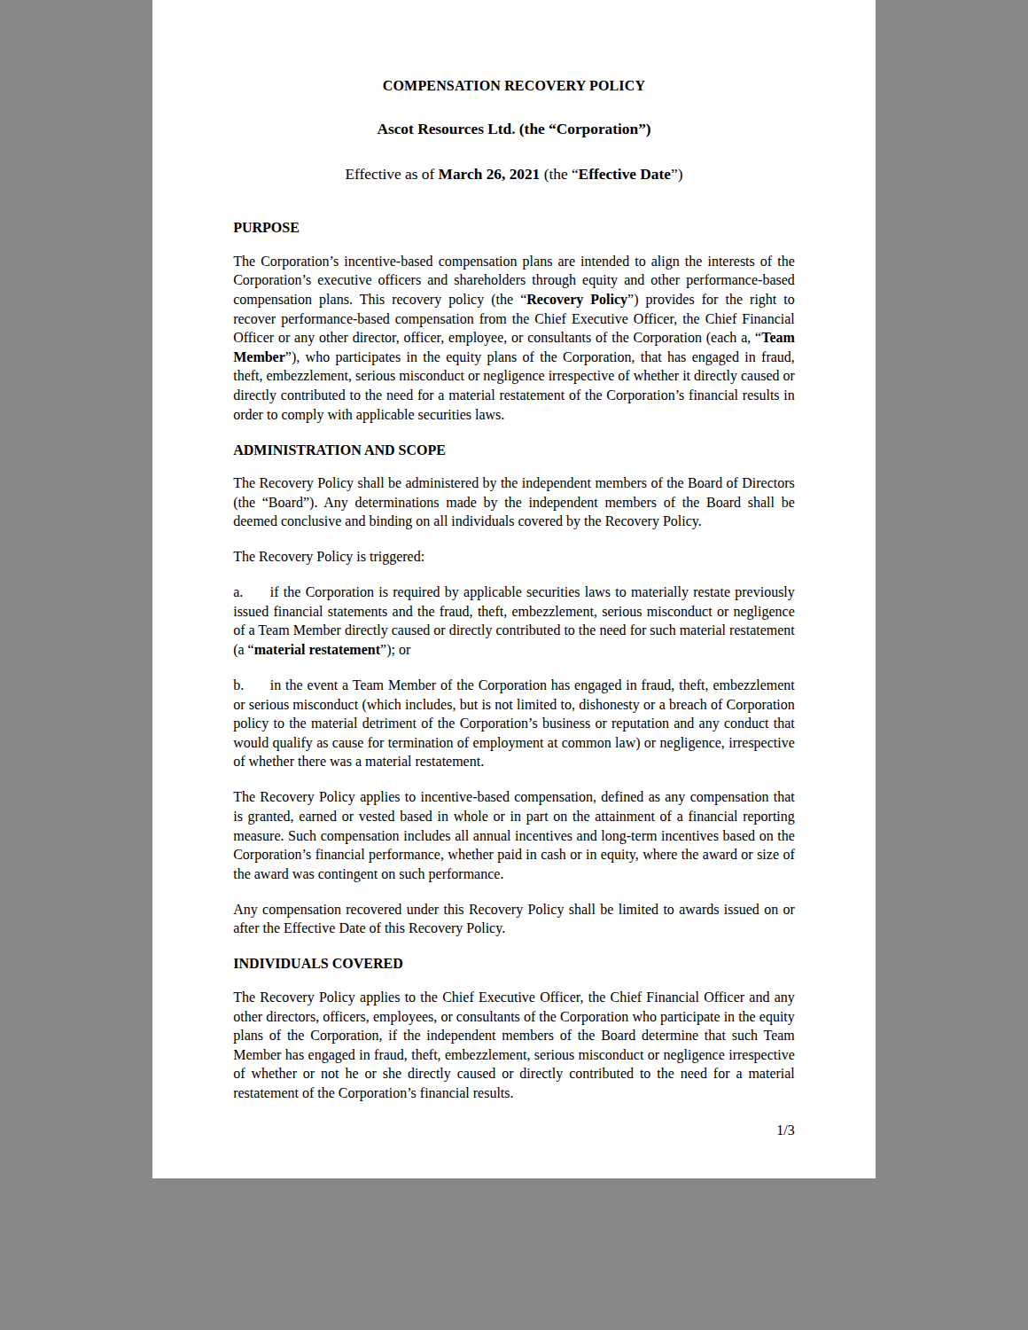Compensation Recovery Policy
Ascot Resources Ltd. (the “Corporation”)
Effective as of March 26, 2021 (the “Effective Date”)
Purpose
The Corporation’s incentive-based compensation plans are intended to align the interests of the Corporation’s executive officers and shareholders through equity and other performance-based compensation plans. This recovery policy (the “Recovery Policy”) provides for the right to recover performance-based compensation from the Chief Executive Officer, the Chief Financial Officer or any other director, officer, employee, or consultants of the Corporation (each a, “Team Member”), who participates in the equity plans of the Corporation, that has engaged in fraud, theft, embezzlement, serious misconduct or negligence irrespective of whether it directly caused or directly contributed to the need for a material restatement of the Corporation’s financial results in order to comply with applicable securities laws.
Administration and Scope
The Recovery Policy shall be administered by the independent members of the Board of Directors (the “Board”). Any determinations made by the independent members of the Board shall be deemed conclusive and binding on all individuals covered by the Recovery Policy.
The Recovery Policy is triggered:
a. if the Corporation is required by applicable securities laws to materially restate previously issued financial statements and the fraud, theft, embezzlement, serious misconduct or negligence of a Team Member directly caused or directly contributed to the need for such material restatement (a “material restatement”); or
b. in the event a Team Member of the Corporation has engaged in fraud, theft, embezzlement or serious misconduct (which includes, but is not limited to, dishonesty or a breach of Corporation policy to the material detriment of the Corporation’s business or reputation and any conduct that would qualify as cause for termination of employment at common law) or negligence, irrespective of whether there was a material restatement.
The Recovery Policy applies to incentive-based compensation, defined as any compensation that is granted, earned or vested based in whole or in part on the attainment of a financial reporting measure. Such compensation includes all annual incentives and long-term incentives based on the Corporation’s financial performance, whether paid in cash or in equity, where the award or size of the award was contingent on such performance.
Any compensation recovered under this Recovery Policy shall be limited to awards issued on or after the Effective Date of this Recovery Policy.
Individuals Covered
The Recovery Policy applies to the Chief Executive Officer, the Chief Financial Officer and any other directors, officers, employees, or consultants of the Corporation who participate in the equity plans of the Corporation, if the independent members of the Board determine that such Team Member has engaged in fraud, theft, embezzlement, serious misconduct or negligence irrespective of whether or not he or she directly caused or directly contributed to the need for a material restatement of the Corporation’s financial results.
1/3